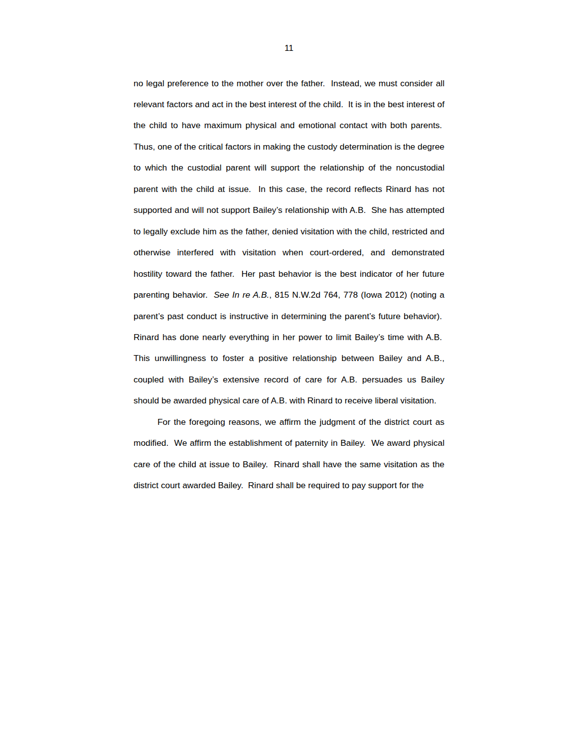11
no legal preference to the mother over the father. Instead, we must consider all relevant factors and act in the best interest of the child. It is in the best interest of the child to have maximum physical and emotional contact with both parents. Thus, one of the critical factors in making the custody determination is the degree to which the custodial parent will support the relationship of the noncustodial parent with the child at issue. In this case, the record reflects Rinard has not supported and will not support Bailey’s relationship with A.B. She has attempted to legally exclude him as the father, denied visitation with the child, restricted and otherwise interfered with visitation when court-ordered, and demonstrated hostility toward the father. Her past behavior is the best indicator of her future parenting behavior. See In re A.B., 815 N.W.2d 764, 778 (Iowa 2012) (noting a parent’s past conduct is instructive in determining the parent’s future behavior). Rinard has done nearly everything in her power to limit Bailey’s time with A.B. This unwillingness to foster a positive relationship between Bailey and A.B., coupled with Bailey’s extensive record of care for A.B. persuades us Bailey should be awarded physical care of A.B. with Rinard to receive liberal visitation.
For the foregoing reasons, we affirm the judgment of the district court as modified. We affirm the establishment of paternity in Bailey. We award physical care of the child at issue to Bailey. Rinard shall have the same visitation as the district court awarded Bailey. Rinard shall be required to pay support for the